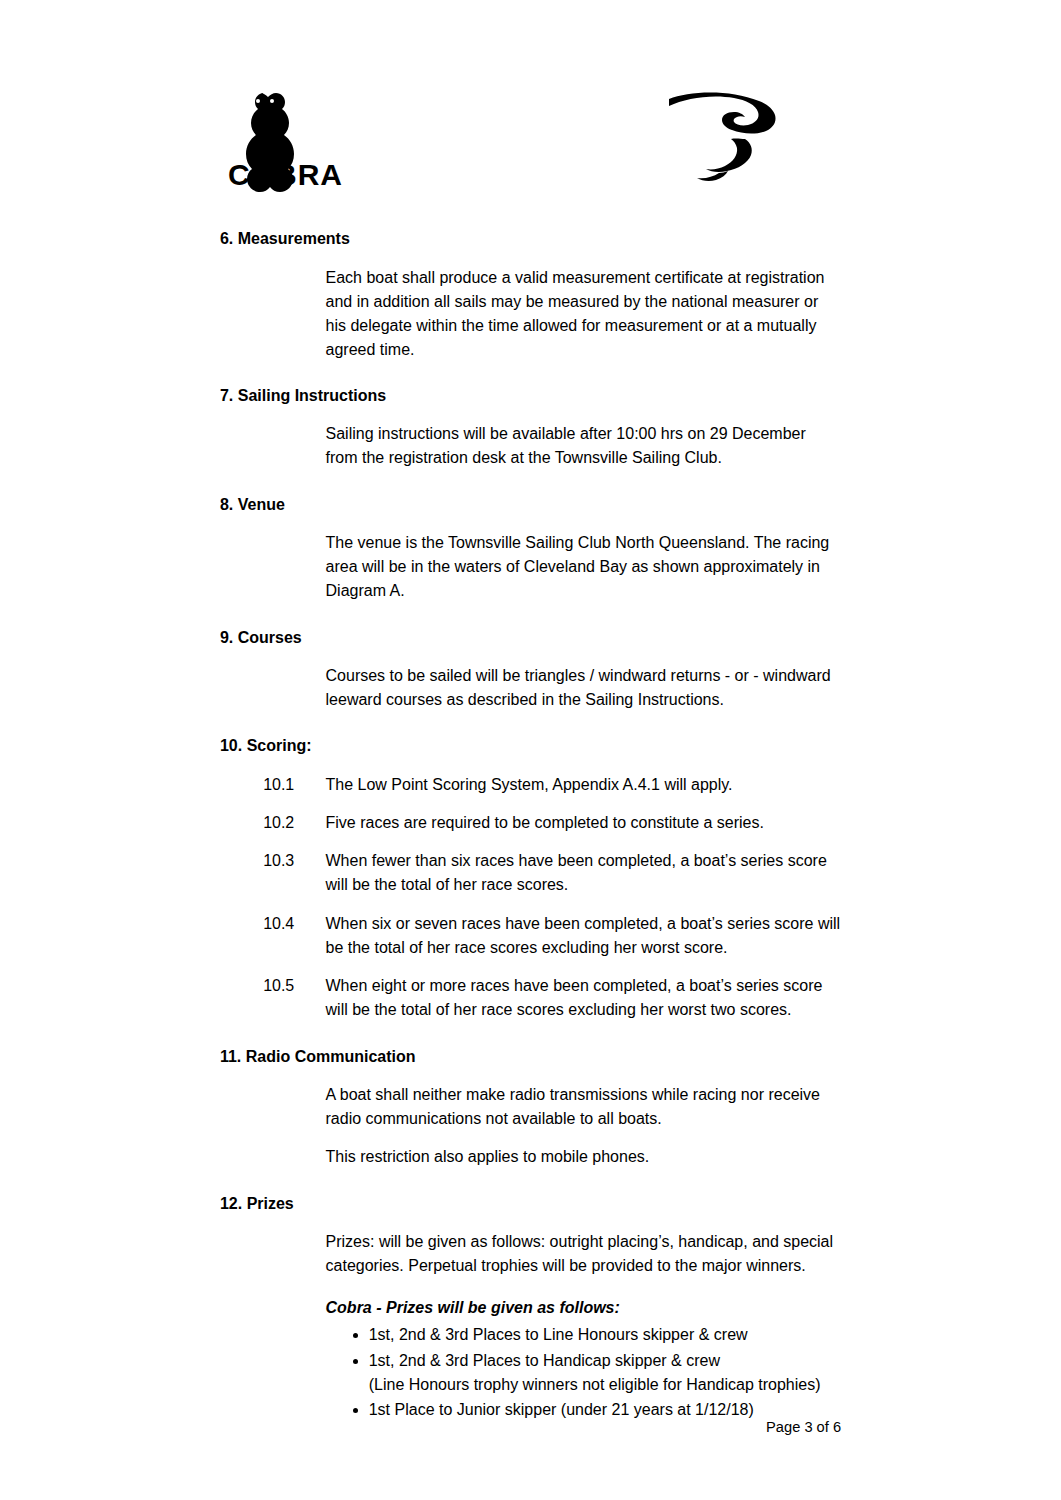COBRA
6. Measurements
Each boat shall produce a valid measurement certificate at registration and in addition all sails may be measured by the national measurer or his delegate within the time allowed for measurement or at a mutually agreed time.
7. Sailing Instructions
Sailing instructions will be available after 10:00 hrs on 29 December from the registration desk at the Townsville Sailing Club.
8. Venue
The venue is the Townsville Sailing Club North Queensland. The racing area will be in the waters of Cleveland Bay as shown approximately in Diagram A.
9. Courses
Courses to be sailed will be triangles / windward returns - or - windward leeward courses as described in the Sailing Instructions.
10. Scoring:
10.1 The Low Point Scoring System, Appendix A.4.1 will apply.
10.2 Five races are required to be completed to constitute a series.
10.3 When fewer than six races have been completed, a boat’s series score will be the total of her race scores.
10.4 When six or seven races have been completed, a boat’s series score will be the total of her race scores excluding her worst score.
10.5 When eight or more races have been completed, a boat’s series score will be the total of her race scores excluding her worst two scores.
11. Radio Communication
A boat shall neither make radio transmissions while racing nor receive radio communications not available to all boats.
This restriction also applies to mobile phones.
12. Prizes
Prizes: will be given as follows: outright placing’s, handicap, and special categories. Perpetual trophies will be provided to the major winners.
Cobra - Prizes will be given as follows:
1st, 2nd & 3rd Places to Line Honours skipper & crew
1st, 2nd & 3rd Places to Handicap skipper & crew
(Line Honours trophy winners not eligible for Handicap trophies)
1st Place to Junior skipper (under 21 years at 1/12/18)
Page 3 of 6